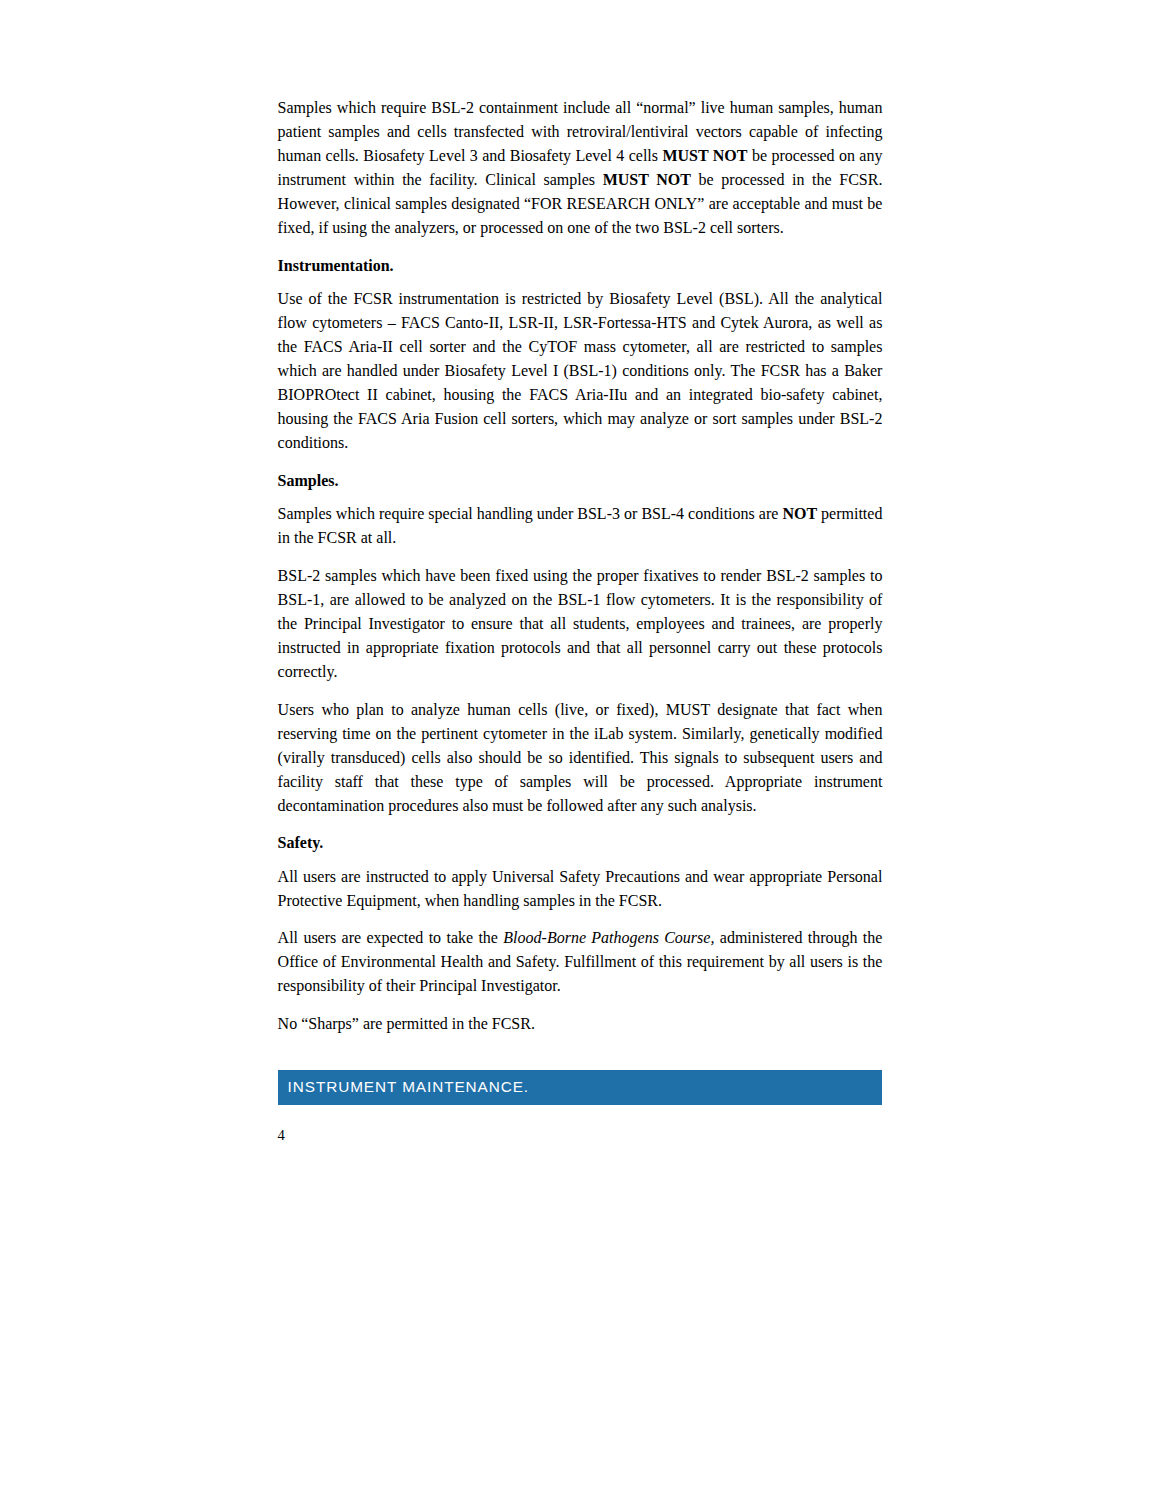Samples which require BSL-2 containment include all “normal” live human samples, human patient samples and cells transfected with retroviral/lentiviral vectors capable of infecting human cells. Biosafety Level 3 and Biosafety Level 4 cells MUST NOT be processed on any instrument within the facility. Clinical samples MUST NOT be processed in the FCSR. However, clinical samples designated “FOR RESEARCH ONLY” are acceptable and must be fixed, if using the analyzers, or processed on one of the two BSL-2 cell sorters.
Instrumentation.
Use of the FCSR instrumentation is restricted by Biosafety Level (BSL). All the analytical flow cytometers – FACS Canto-II, LSR-II, LSR-Fortessa-HTS and Cytek Aurora, as well as the FACS Aria-II cell sorter and the CyTOF mass cytometer, all are restricted to samples which are handled under Biosafety Level I (BSL-1) conditions only. The FCSR has a Baker BIOPROtect II cabinet, housing the FACS Aria-IIu and an integrated bio-safety cabinet, housing the FACS Aria Fusion cell sorters, which may analyze or sort samples under BSL-2 conditions.
Samples.
Samples which require special handling under BSL-3 or BSL-4 conditions are NOT permitted in the FCSR at all.
BSL-2 samples which have been fixed using the proper fixatives to render BSL-2 samples to BSL-1, are allowed to be analyzed on the BSL-1 flow cytometers. It is the responsibility of the Principal Investigator to ensure that all students, employees and trainees, are properly instructed in appropriate fixation protocols and that all personnel carry out these protocols correctly.
Users who plan to analyze human cells (live, or fixed), MUST designate that fact when reserving time on the pertinent cytometer in the iLab system. Similarly, genetically modified (virally transduced) cells also should be so identified. This signals to subsequent users and facility staff that these type of samples will be processed. Appropriate instrument decontamination procedures also must be followed after any such analysis.
Safety.
All users are instructed to apply Universal Safety Precautions and wear appropriate Personal Protective Equipment, when handling samples in the FCSR.
All users are expected to take the Blood-Borne Pathogens Course, administered through the Office of Environmental Health and Safety. Fulfillment of this requirement by all users is the responsibility of their Principal Investigator.
No “Sharps” are permitted in the FCSR.
INSTRUMENT MAINTENANCE.
4